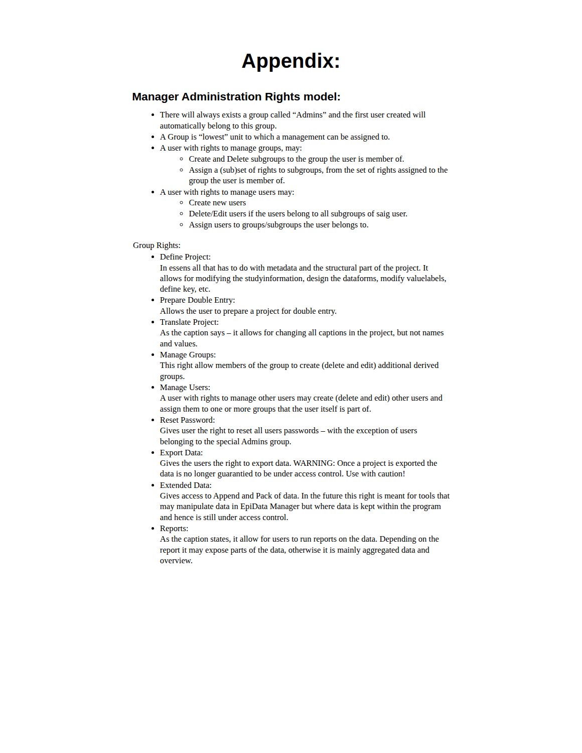Appendix:
Manager Administration Rights model:
There will always exists a group called “Admins” and the first user created will automatically belong to this group.
A Group is “lowest” unit to which a management can be assigned to.
A user with rights to manage groups, may:
Create and Delete subgroups to the group the user is member of.
Assign a (sub)set of rights to subgroups, from the set of rights assigned to the group the user is member of.
A user with rights to manage users may:
Create new users
Delete/Edit users if the users belong to all subgroups of saig user.
Assign users to groups/subgroups the user belongs to.
Group Rights:
Define Project: In essens all that has to do with metadata and the structural part of the project. It allows for modifying the studyinformation, design the dataforms, modify valuelabels, define key, etc.
Prepare Double Entry: Allows the user to prepare a project for double entry.
Translate Project: As the caption says – it allows for changing all captions in the project, but not names and values.
Manage Groups: This right allow members of the group to create (delete and edit) additional derived groups.
Manage Users: A user with rights to manage other users may create (delete and edit) other users and assign them to one or more groups that the user itself is part of.
Reset Password: Gives user the right to reset all users passwords – with the exception of users belonging to the special Admins group.
Export Data: Gives the users the right to export data. WARNING: Once a project is exported the data is no longer guarantied to be under access control. Use with caution!
Extended Data: Gives access to Append and Pack of data. In the future this right is meant for tools that may manipulate data in EpiData Manager but where data is kept within the program and hence is still under access control.
Reports: As the caption states, it allow for users to run reports on the data. Depending on the report it may expose parts of the data, otherwise it is mainly aggregated data and overview.